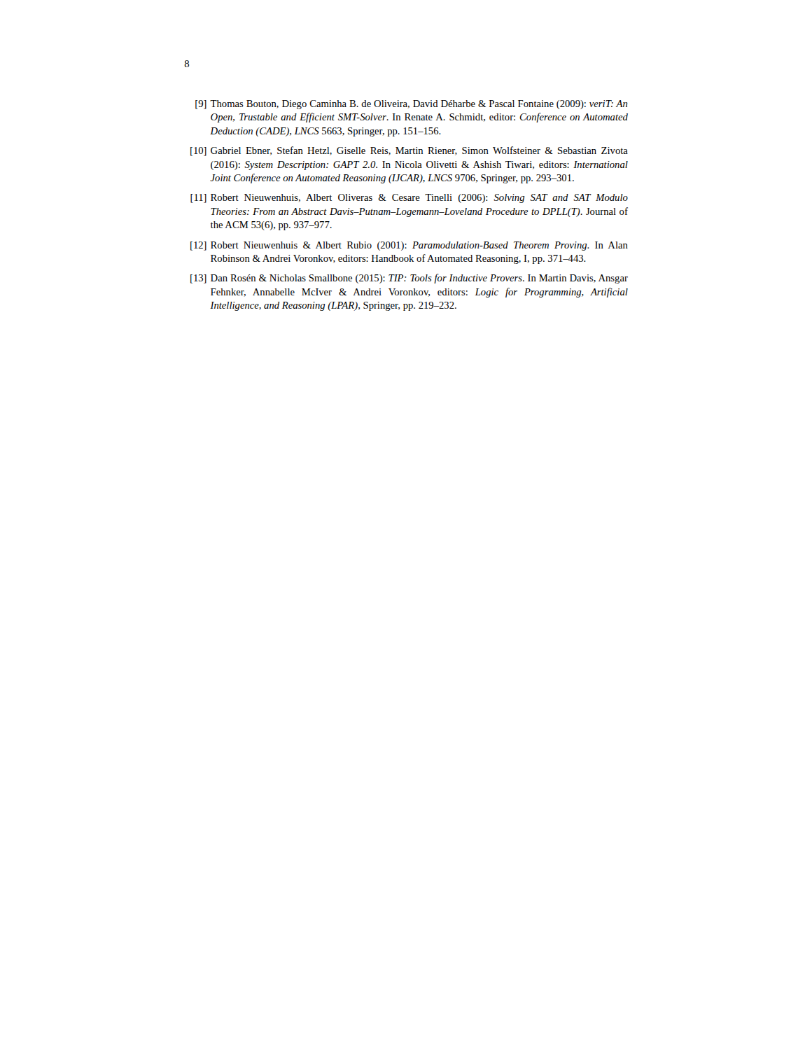8
[9] Thomas Bouton, Diego Caminha B. de Oliveira, David Déharbe & Pascal Fontaine (2009): veriT: An Open, Trustable and Efficient SMT-Solver. In Renate A. Schmidt, editor: Conference on Automated Deduction (CADE), LNCS 5663, Springer, pp. 151–156.
[10] Gabriel Ebner, Stefan Hetzl, Giselle Reis, Martin Riener, Simon Wolfsteiner & Sebastian Zivota (2016): System Description: GAPT 2.0. In Nicola Olivetti & Ashish Tiwari, editors: International Joint Conference on Automated Reasoning (IJCAR), LNCS 9706, Springer, pp. 293–301.
[11] Robert Nieuwenhuis, Albert Oliveras & Cesare Tinelli (2006): Solving SAT and SAT Modulo Theories: From an Abstract Davis–Putnam–Logemann–Loveland Procedure to DPLL(T). Journal of the ACM 53(6), pp. 937–977.
[12] Robert Nieuwenhuis & Albert Rubio (2001): Paramodulation-Based Theorem Proving. In Alan Robinson & Andrei Voronkov, editors: Handbook of Automated Reasoning, I, pp. 371–443.
[13] Dan Rosén & Nicholas Smallbone (2015): TIP: Tools for Inductive Provers. In Martin Davis, Ansgar Fehnker, Annabelle McIver & Andrei Voronkov, editors: Logic for Programming, Artificial Intelligence, and Reasoning (LPAR), Springer, pp. 219–232.